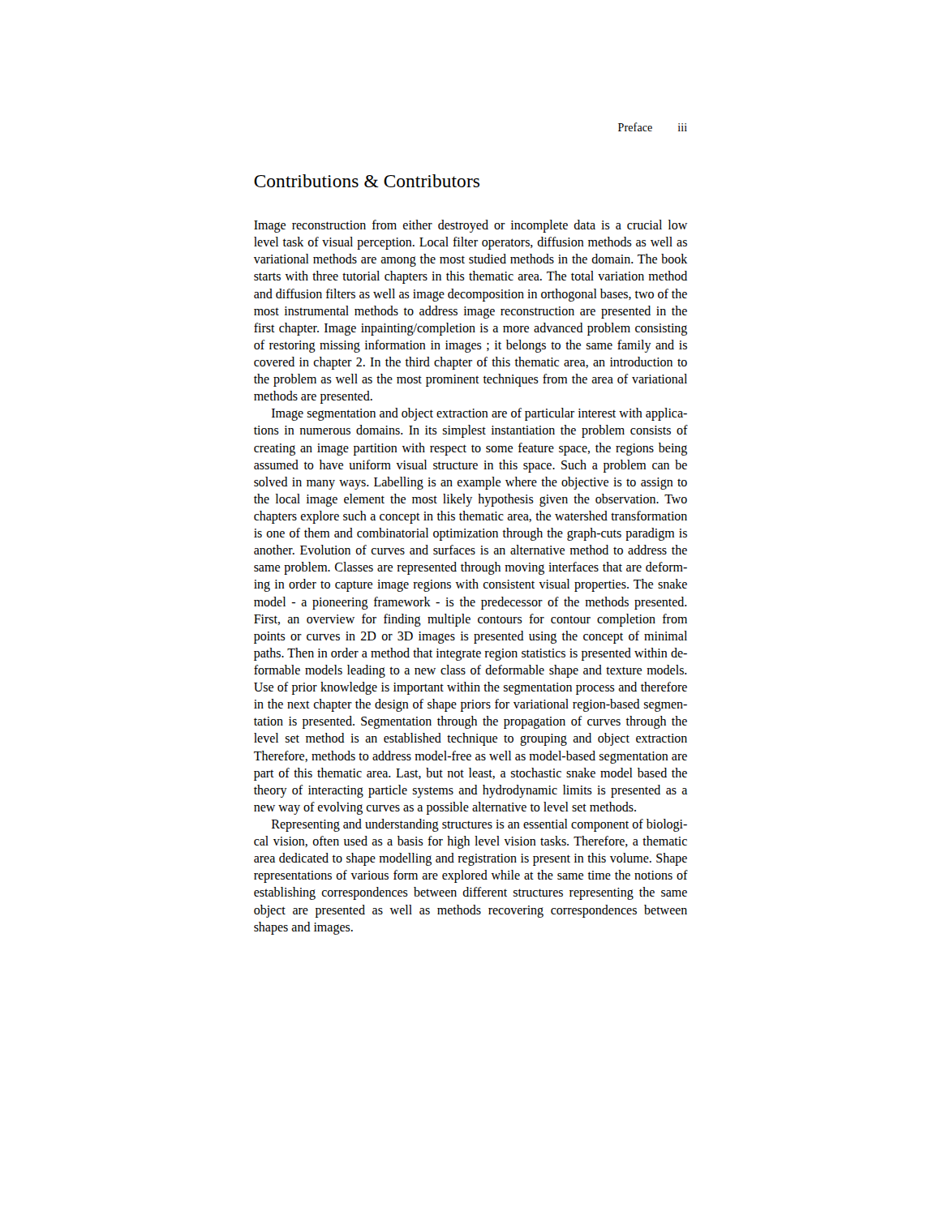Prefaceiii
Contributions & Contributors
Image reconstruction from either destroyed or incomplete data is a crucial low level task of visual perception. Local filter operators, diffusion methods as well as variational methods are among the most studied methods in the domain. The book starts with three tutorial chapters in this thematic area. The total variation method and diffusion filters as well as image decomposition in orthogonal bases, two of the most instrumental methods to address image reconstruction are presented in the first chapter. Image inpainting/completion is a more advanced problem consisting of restoring missing information in images ; it belongs to the same family and is covered in chapter 2. In the third chapter of this thematic area, an introduction to the problem as well as the most prominent techniques from the area of variational methods are presented.
Image segmentation and object extraction are of particular interest with applications in numerous domains. In its simplest instantiation the problem consists of creating an image partition with respect to some feature space, the regions being assumed to have uniform visual structure in this space. Such a problem can be solved in many ways. Labelling is an example where the objective is to assign to the local image element the most likely hypothesis given the observation. Two chapters explore such a concept in this thematic area, the watershed transformation is one of them and combinatorial optimization through the graph-cuts paradigm is another. Evolution of curves and surfaces is an alternative method to address the same problem. Classes are represented through moving interfaces that are deforming in order to capture image regions with consistent visual properties. The snake model - a pioneering framework - is the predecessor of the methods presented. First, an overview for finding multiple contours for contour completion from points or curves in 2D or 3D images is presented using the concept of minimal paths. Then in order a method that integrate region statistics is presented within deformable models leading to a new class of deformable shape and texture models. Use of prior knowledge is important within the segmentation process and therefore in the next chapter the design of shape priors for variational region-based segmentation is presented. Segmentation through the propagation of curves through the level set method is an established technique to grouping and object extraction Therefore, methods to address model-free as well as model-based segmentation are part of this thematic area. Last, but not least, a stochastic snake model based the theory of interacting particle systems and hydrodynamic limits is presented as a new way of evolving curves as a possible alternative to level set methods.
Representing and understanding structures is an essential component of biological vision, often used as a basis for high level vision tasks. Therefore, a thematic area dedicated to shape modelling and registration is present in this volume. Shape representations of various form are explored while at the same time the notions of establishing correspondences between different structures representing the same object are presented as well as methods recovering correspondences between shapes and images.